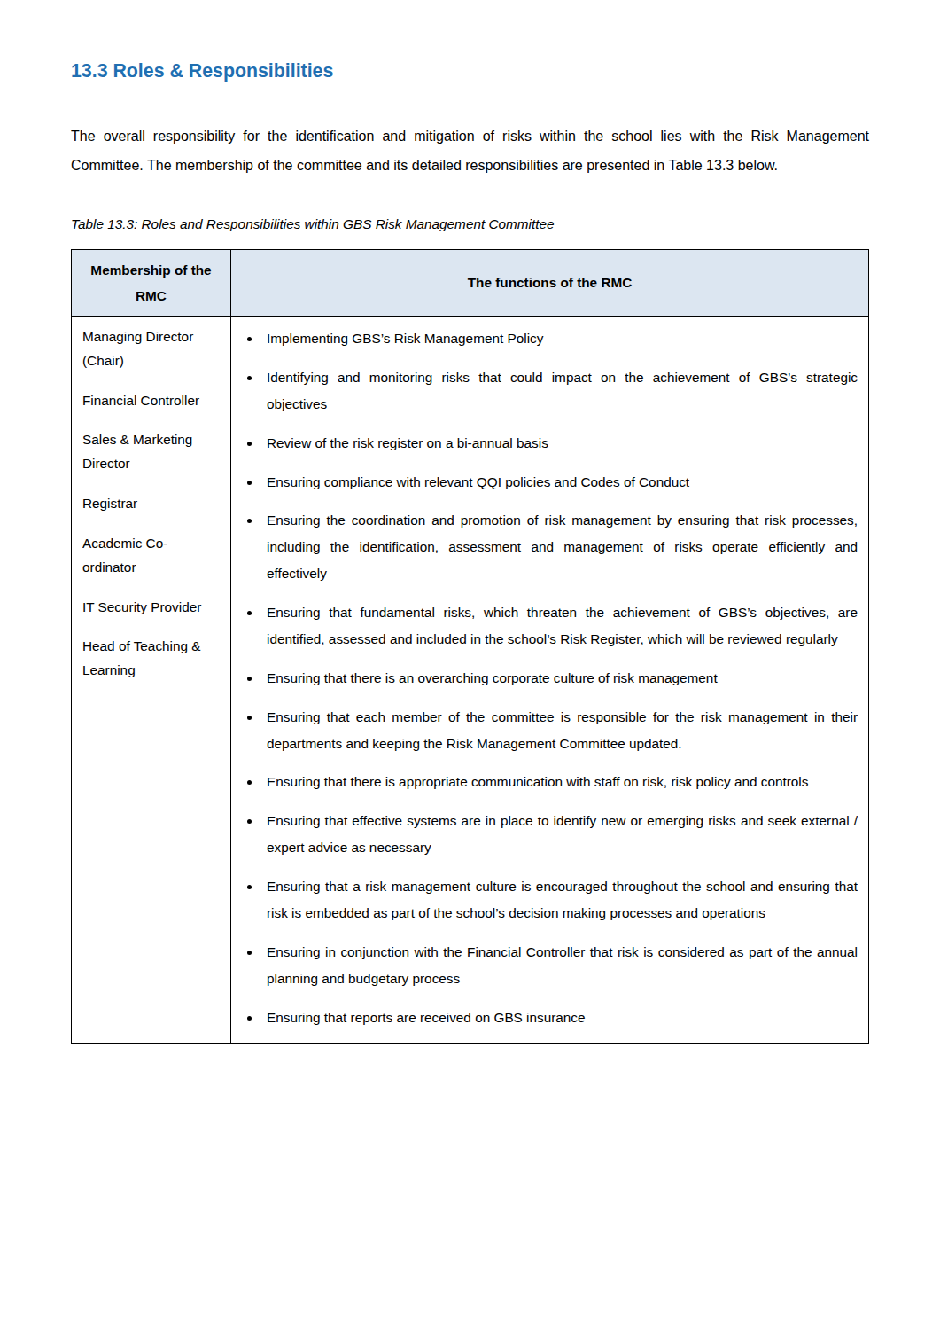13.3 Roles & Responsibilities
The overall responsibility for the identification and mitigation of risks within the school lies with the Risk Management Committee. The membership of the committee and its detailed responsibilities are presented in Table 13.3 below.
Table 13.3: Roles and Responsibilities within GBS Risk Management Committee
| Membership of the RMC | The functions of the RMC |
| --- | --- |
| Managing Director (Chair) Financial Controller Sales & Marketing Director Registrar Academic Co-ordinator IT Security Provider Head of Teaching & Learning | Implementing GBS’s Risk Management Policy Identifying and monitoring risks that could impact on the achievement of GBS’s strategic objectives Review of the risk register on a bi-annual basis Ensuring compliance with relevant QQI policies and Codes of Conduct Ensuring the coordination and promotion of risk management by ensuring that risk processes, including the identification, assessment and management of risks operate efficiently and effectively Ensuring that fundamental risks, which threaten the achievement of GBS’s objectives, are identified, assessed and included in the school’s Risk Register, which will be reviewed regularly Ensuring that there is an overarching corporate culture of risk management Ensuring that each member of the committee is responsible for the risk management in their departments and keeping the Risk Management Committee updated. Ensuring that there is appropriate communication with staff on risk, risk policy and controls Ensuring that effective systems are in place to identify new or emerging risks and seek external / expert advice as necessary Ensuring that a risk management culture is encouraged throughout the school and ensuring that risk is embedded as part of the school’s decision making processes and operations Ensuring in conjunction with the Financial Controller that risk is considered as part of the annual planning and budgetary process Ensuring that reports are received on GBS insurance |